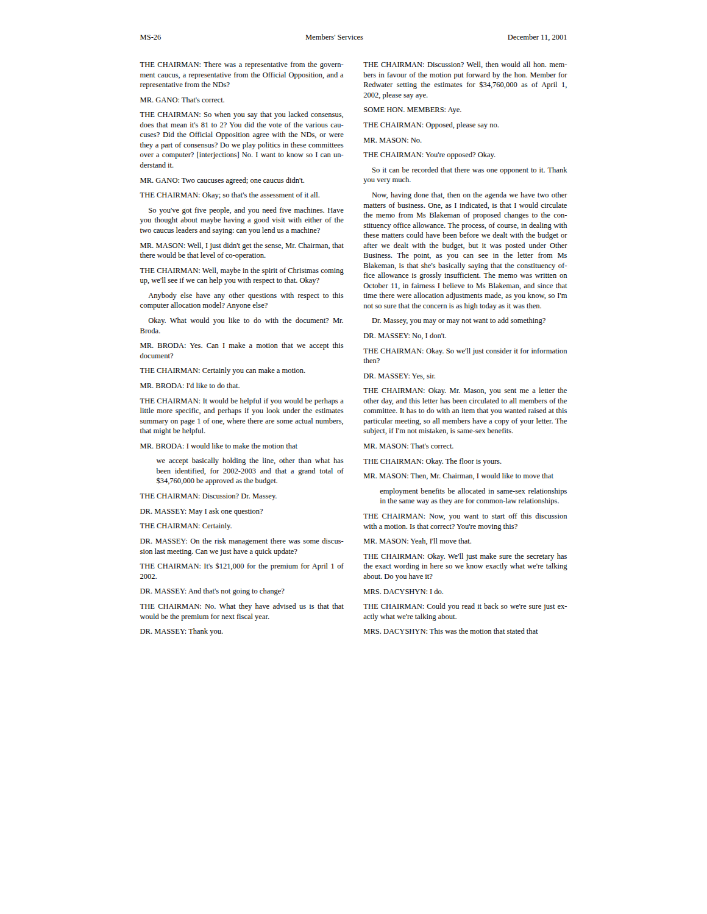MS-26
Members' Services
December 11, 2001
THE CHAIRMAN: There was a representative from the government caucus, a representative from the Official Opposition, and a representative from the NDs?
MR. GANO: That's correct.
THE CHAIRMAN: So when you say that you lacked consensus, does that mean it's 81 to 2? You did the vote of the various caucuses? Did the Official Opposition agree with the NDs, or were they a part of consensus? Do we play politics in these committees over a computer? [interjections] No. I want to know so I can understand it.
MR. GANO: Two caucuses agreed; one caucus didn't.
THE CHAIRMAN: Okay; so that's the assessment of it all.
So you've got five people, and you need five machines. Have you thought about maybe having a good visit with either of the two caucus leaders and saying: can you lend us a machine?
MR. MASON: Well, I just didn't get the sense, Mr. Chairman, that there would be that level of co-operation.
THE CHAIRMAN: Well, maybe in the spirit of Christmas coming up, we'll see if we can help you with respect to that. Okay?
Anybody else have any other questions with respect to this computer allocation model? Anyone else?
Okay. What would you like to do with the document? Mr. Broda.
MR. BRODA: Yes. Can I make a motion that we accept this document?
THE CHAIRMAN: Certainly you can make a motion.
MR. BRODA: I'd like to do that.
THE CHAIRMAN: It would be helpful if you would be perhaps a little more specific, and perhaps if you look under the estimates summary on page 1 of one, where there are some actual numbers, that might be helpful.
MR. BRODA: I would like to make the motion that
we accept basically holding the line, other than what has been identified, for 2002-2003 and that a grand total of $34,760,000 be approved as the budget.
THE CHAIRMAN: Discussion? Dr. Massey.
DR. MASSEY: May I ask one question?
THE CHAIRMAN: Certainly.
DR. MASSEY: On the risk management there was some discussion last meeting. Can we just have a quick update?
THE CHAIRMAN: It's $121,000 for the premium for April 1 of 2002.
DR. MASSEY: And that's not going to change?
THE CHAIRMAN: No. What they have advised us is that that would be the premium for next fiscal year.
DR. MASSEY: Thank you.
THE CHAIRMAN: Discussion? Well, then would all hon. members in favour of the motion put forward by the hon. Member for Redwater setting the estimates for $34,760,000 as of April 1, 2002, please say aye.
SOME HON. MEMBERS: Aye.
THE CHAIRMAN: Opposed, please say no.
MR. MASON: No.
THE CHAIRMAN: You're opposed? Okay.
So it can be recorded that there was one opponent to it. Thank you very much.
Now, having done that, then on the agenda we have two other matters of business. One, as I indicated, is that I would circulate the memo from Ms Blakeman of proposed changes to the constituency office allowance. The process, of course, in dealing with these matters could have been before we dealt with the budget or after we dealt with the budget, but it was posted under Other Business. The point, as you can see in the letter from Ms Blakeman, is that she's basically saying that the constituency office allowance is grossly insufficient. The memo was written on October 11, in fairness I believe to Ms Blakeman, and since that time there were allocation adjustments made, as you know, so I'm not so sure that the concern is as high today as it was then.
Dr. Massey, you may or may not want to add something?
DR. MASSEY: No, I don't.
THE CHAIRMAN: Okay. So we'll just consider it for information then?
DR. MASSEY: Yes, sir.
THE CHAIRMAN: Okay. Mr. Mason, you sent me a letter the other day, and this letter has been circulated to all members of the committee. It has to do with an item that you wanted raised at this particular meeting, so all members have a copy of your letter. The subject, if I'm not mistaken, is same-sex benefits.
MR. MASON: That's correct.
THE CHAIRMAN: Okay. The floor is yours.
MR. MASON: Then, Mr. Chairman, I would like to move that
employment benefits be allocated in same-sex relationships in the same way as they are for common-law relationships.
THE CHAIRMAN: Now, you want to start off this discussion with a motion. Is that correct? You're moving this?
MR. MASON: Yeah, I'll move that.
THE CHAIRMAN: Okay. We'll just make sure the secretary has the exact wording in here so we know exactly what we're talking about. Do you have it?
MRS. DACYSHYN: I do.
THE CHAIRMAN: Could you read it back so we're sure just exactly what we're talking about.
MRS. DACYSHYN: This was the motion that stated that